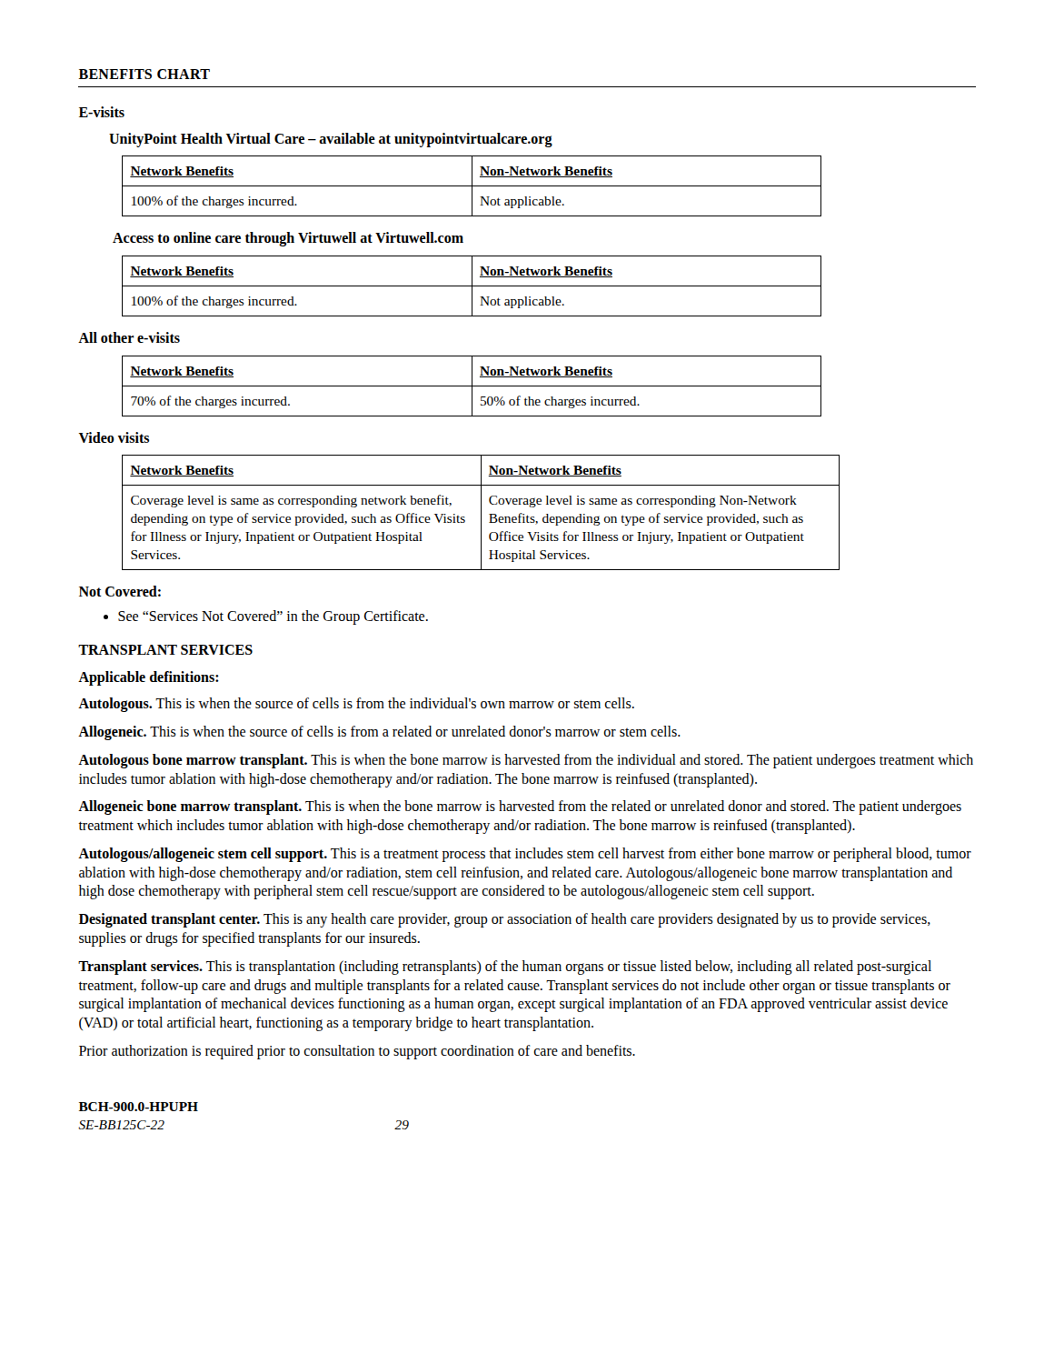BENEFITS CHART
E-visits
UnityPoint Health Virtual Care – available at unitypointvirtualcare.org
| Network Benefits | Non-Network Benefits |
| 100% of the charges incurred. | Not applicable. |
Access to online care through Virtuwell at Virtuwell.com
| Network Benefits | Non-Network Benefits |
| 100% of the charges incurred. | Not applicable. |
All other e-visits
| Network Benefits | Non-Network Benefits |
| 70% of the charges incurred. | 50% of the charges incurred. |
Video visits
| Network Benefits | Non-Network Benefits |
| Coverage level is same as corresponding network benefit, depending on type of service provided, such as Office Visits for Illness or Injury, Inpatient or Outpatient Hospital Services. | Coverage level is same as corresponding Non-Network Benefits, depending on type of service provided, such as Office Visits for Illness or Injury, Inpatient or Outpatient Hospital Services. |
Not Covered:
See “Services Not Covered” in the Group Certificate.
TRANSPLANT SERVICES
Applicable definitions:
Autologous. This is when the source of cells is from the individual's own marrow or stem cells.
Allogeneic. This is when the source of cells is from a related or unrelated donor's marrow or stem cells.
Autologous bone marrow transplant. This is when the bone marrow is harvested from the individual and stored. The patient undergoes treatment which includes tumor ablation with high-dose chemotherapy and/or radiation. The bone marrow is reinfused (transplanted).
Allogeneic bone marrow transplant. This is when the bone marrow is harvested from the related or unrelated donor and stored. The patient undergoes treatment which includes tumor ablation with high-dose chemotherapy and/or radiation. The bone marrow is reinfused (transplanted).
Autologous/allogeneic stem cell support. This is a treatment process that includes stem cell harvest from either bone marrow or peripheral blood, tumor ablation with high-dose chemotherapy and/or radiation, stem cell reinfusion, and related care. Autologous/allogeneic bone marrow transplantation and high dose chemotherapy with peripheral stem cell rescue/support are considered to be autologous/allogeneic stem cell support.
Designated transplant center. This is any health care provider, group or association of health care providers designated by us to provide services, supplies or drugs for specified transplants for our insureds.
Transplant services. This is transplantation (including retransplants) of the human organs or tissue listed below, including all related post-surgical treatment, follow-up care and drugs and multiple transplants for a related cause. Transplant services do not include other organ or tissue transplants or surgical implantation of mechanical devices functioning as a human organ, except surgical implantation of an FDA approved ventricular assist device (VAD) or total artificial heart, functioning as a temporary bridge to heart transplantation.
Prior authorization is required prior to consultation to support coordination of care and benefits.
BCH-900.0-HPUPH
SE-BB125C-22 29